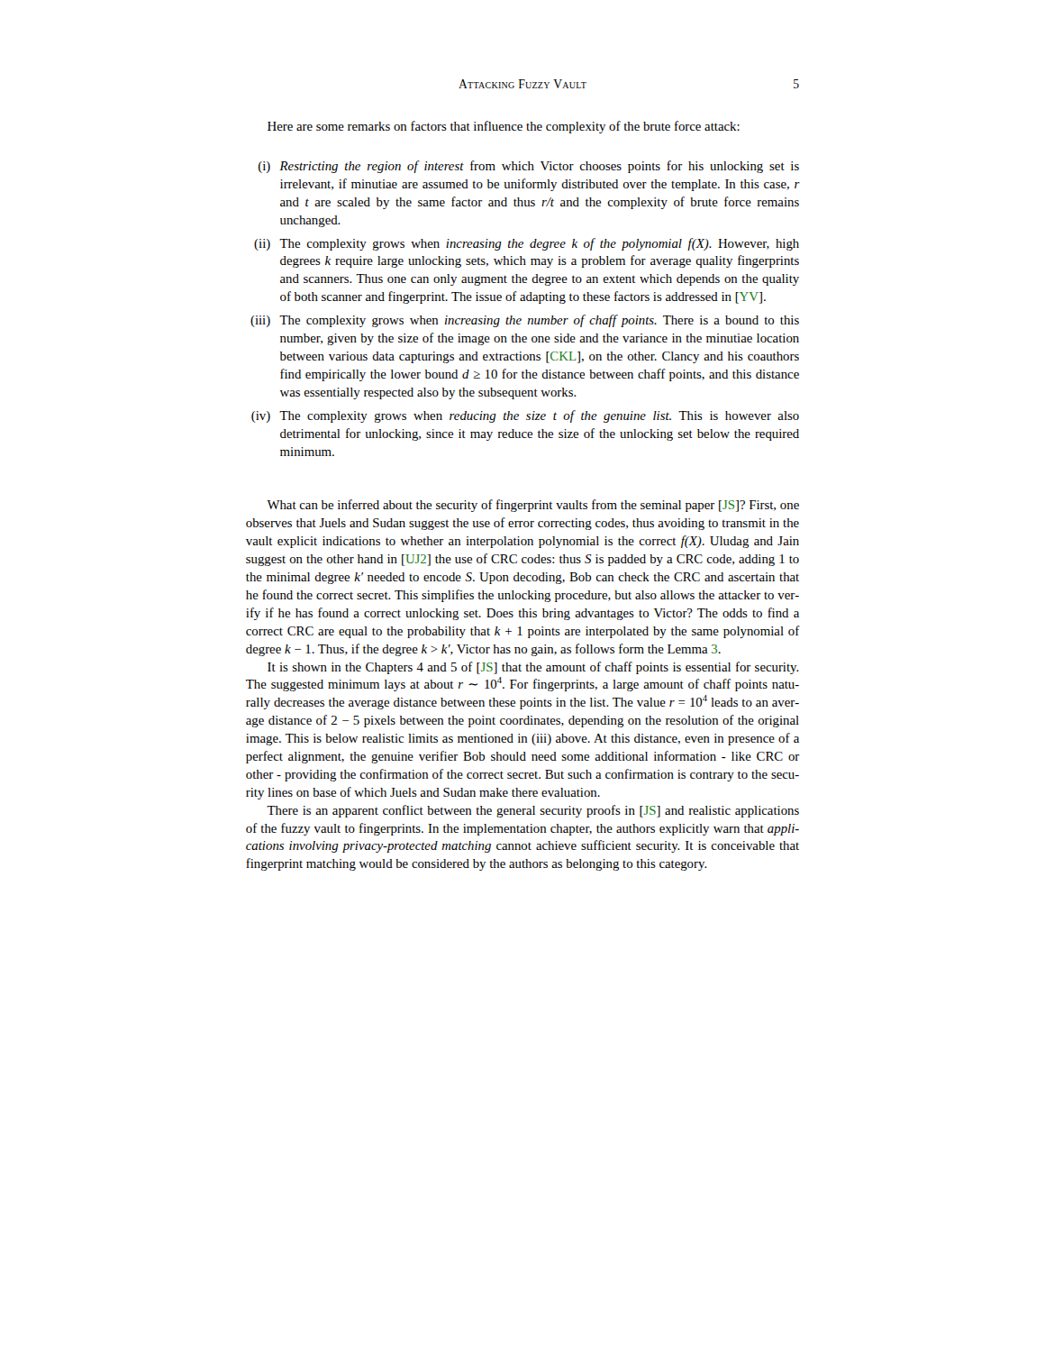Attacking Fuzzy Vault 5
Here are some remarks on factors that influence the complexity of the brute force attack:
(i) Restricting the region of interest from which Victor chooses points for his unlocking set is irrelevant, if minutiae are assumed to be uniformly distributed over the template. In this case, r and t are scaled by the same factor and thus r/t and the complexity of brute force remains unchanged.
(ii) The complexity grows when increasing the degree k of the polynomial f(X). However, high degrees k require large unlocking sets, which may is a problem for average quality fingerprints and scanners. Thus one can only augment the degree to an extent which depends on the quality of both scanner and fingerprint. The issue of adapting to these factors is addressed in [YV].
(iii) The complexity grows when increasing the number of chaff points. There is a bound to this number, given by the size of the image on the one side and the variance in the minutiae location between various data capturings and extractions [CKL], on the other. Clancy and his coauthors find empirically the lower bound d ≥ 10 for the distance between chaff points, and this distance was essentially respected also by the subsequent works.
(iv) The complexity grows when reducing the size t of the genuine list. This is however also detrimental for unlocking, since it may reduce the size of the unlocking set below the required minimum.
What can be inferred about the security of fingerprint vaults from the seminal paper [JS]? First, one observes that Juels and Sudan suggest the use of error correcting codes, thus avoiding to transmit in the vault explicit indications to whether an interpolation polynomial is the correct f(X). Uludag and Jain suggest on the other hand in [UJ2] the use of CRC codes: thus S is padded by a CRC code, adding 1 to the minimal degree k′ needed to encode S. Upon decoding, Bob can check the CRC and ascertain that he found the correct secret. This simplifies the unlocking procedure, but also allows the attacker to verify if he has found a correct unlocking set. Does this bring advantages to Victor? The odds to find a correct CRC are equal to the probability that k + 1 points are interpolated by the same polynomial of degree k − 1. Thus, if the degree k > k′, Victor has no gain, as follows form the Lemma 3.
It is shown in the Chapters 4 and 5 of [JS] that the amount of chaff points is essential for security. The suggested minimum lays at about r ∼ 104. For fingerprints, a large amount of chaff points naturally decreases the average distance between these points in the list. The value r = 104 leads to an average distance of 2 − 5 pixels between the point coordinates, depending on the resolution of the original image. This is below realistic limits as mentioned in (iii) above. At this distance, even in presence of a perfect alignment, the genuine verifier Bob should need some additional information - like CRC or other - providing the confirmation of the correct secret. But such a confirmation is contrary to the security lines on base of which Juels and Sudan make there evaluation.
There is an apparent conflict between the general security proofs in [JS] and realistic applications of the fuzzy vault to fingerprints. In the implementation chapter, the authors explicitly warn that applications involving privacy-protected matching cannot achieve sufficient security. It is conceivable that fingerprint matching would be considered by the authors as belonging to this category.